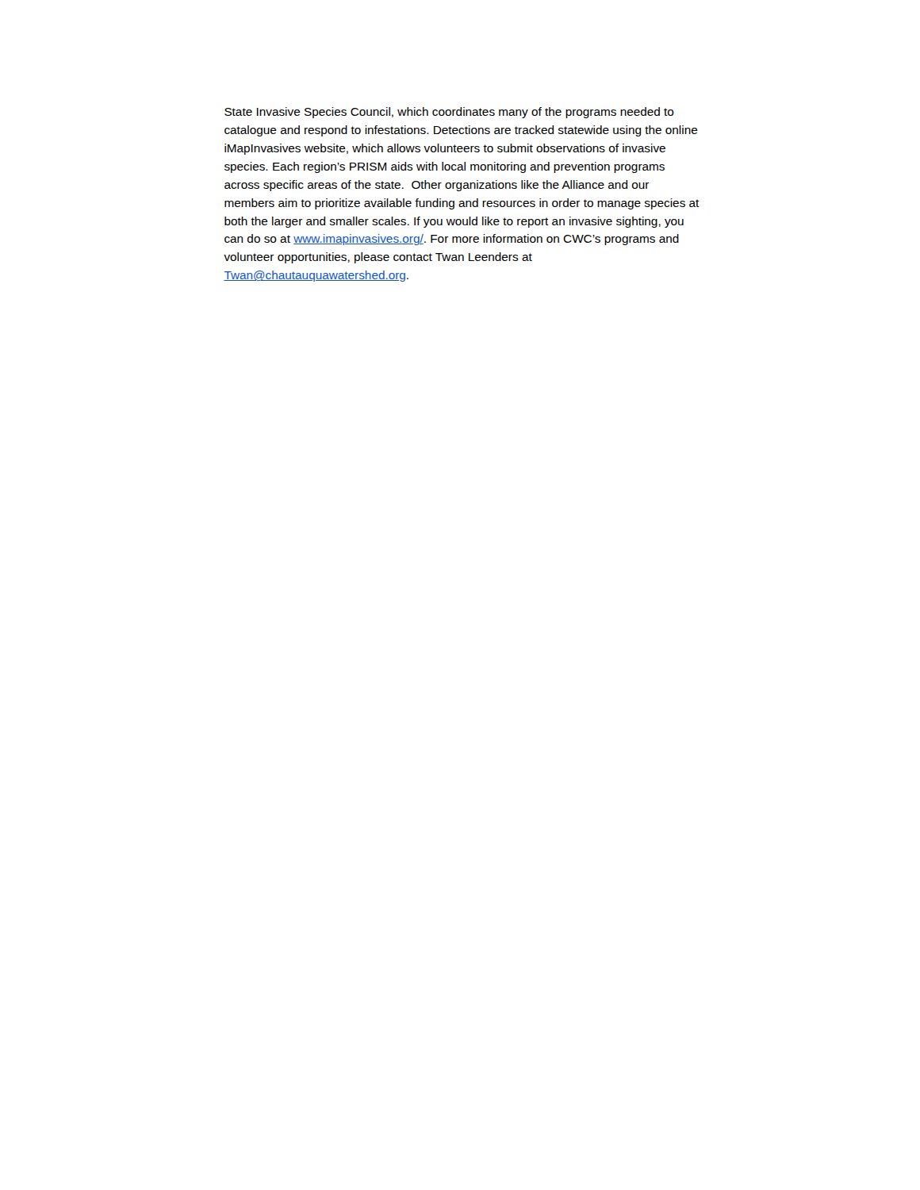State Invasive Species Council, which coordinates many of the programs needed to catalogue and respond to infestations. Detections are tracked statewide using the online iMapInvasives website, which allows volunteers to submit observations of invasive species. Each region’s PRISM aids with local monitoring and prevention programs across specific areas of the state. Other organizations like the Alliance and our members aim to prioritize available funding and resources in order to manage species at both the larger and smaller scales. If you would like to report an invasive sighting, you can do so at www.imapinvasives.org/. For more information on CWC’s programs and volunteer opportunities, please contact Twan Leenders at Twan@chautauquawatershed.org.